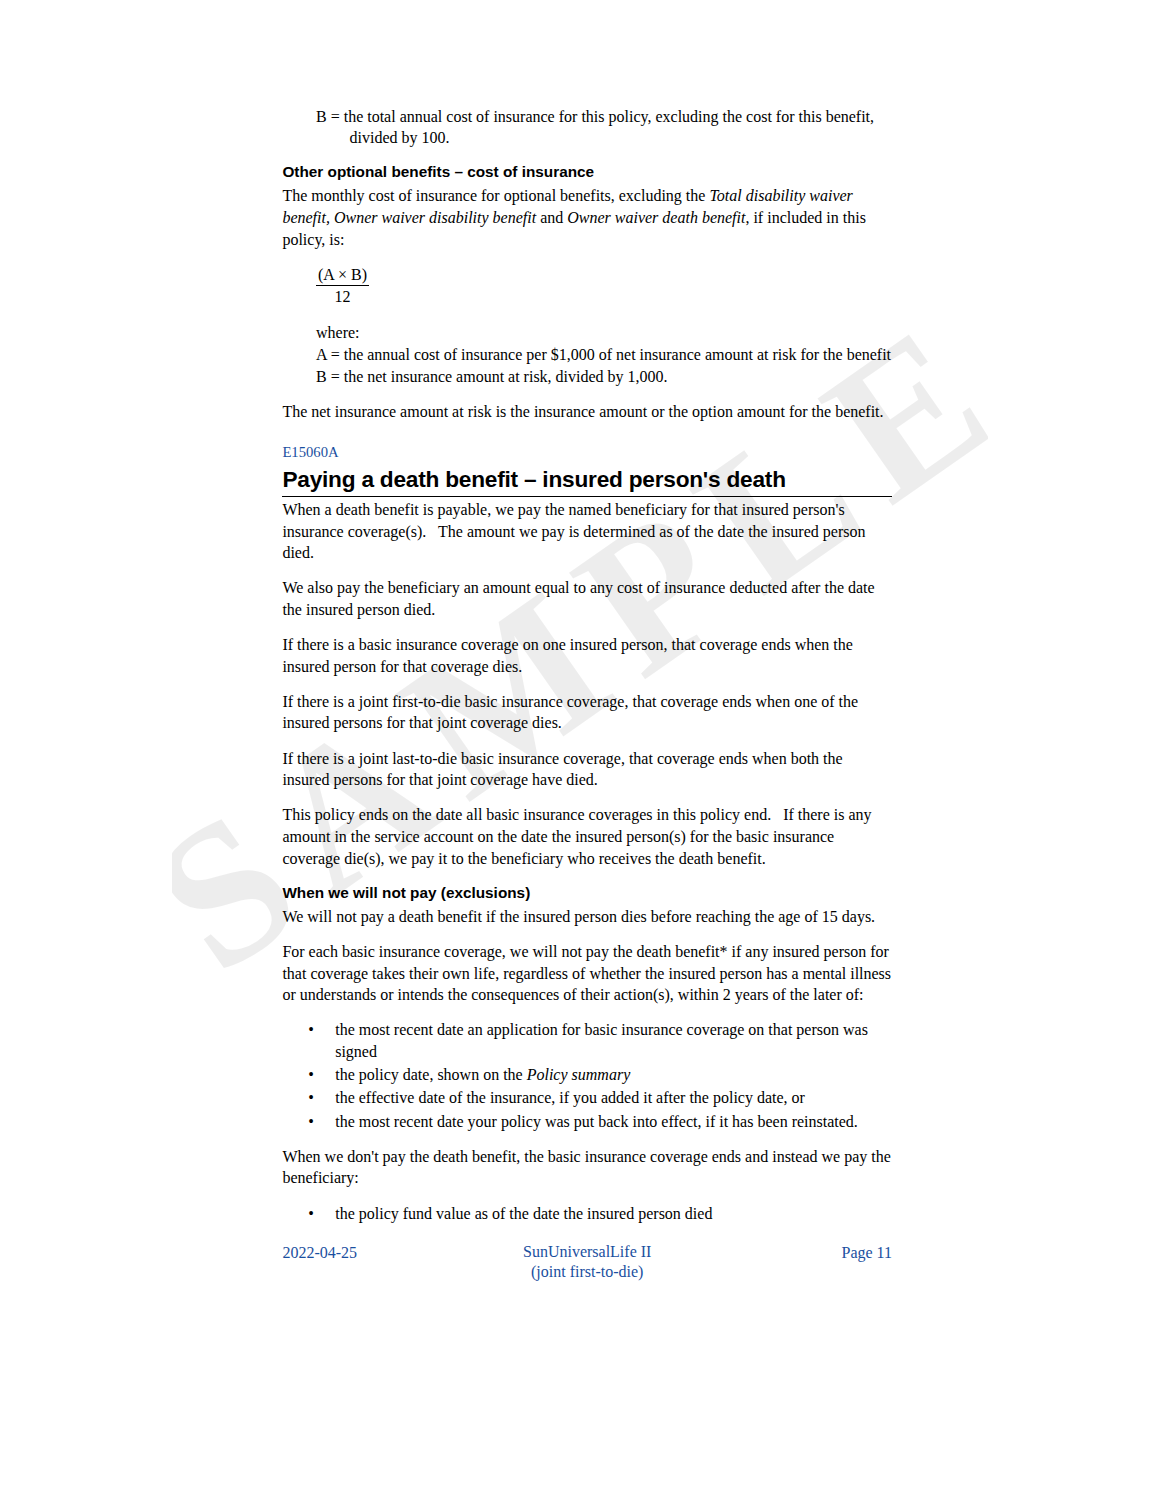SAMPLE
B = the total annual cost of insurance for this policy, excluding the cost for this benefit, divided by 100.
Other optional benefits – cost of insurance
The monthly cost of insurance for optional benefits, excluding the Total disability waiver benefit, Owner waiver disability benefit and Owner waiver death benefit, if included in this policy, is:
(A × B) 12
where:
A = the annual cost of insurance per $1,000 of net insurance amount at risk for the benefit
B = the net insurance amount at risk, divided by 1,000.
The net insurance amount at risk is the insurance amount or the option amount for the benefit.
E15060A
Paying a death benefit – insured person's death
When a death benefit is payable, we pay the named beneficiary for that insured person's insurance coverage(s). The amount we pay is determined as of the date the insured person died.
We also pay the beneficiary an amount equal to any cost of insurance deducted after the date the insured person died.
If there is a basic insurance coverage on one insured person, that coverage ends when the insured person for that coverage dies.
If there is a joint first-to-die basic insurance coverage, that coverage ends when one of the insured persons for that joint coverage dies.
If there is a joint last-to-die basic insurance coverage, that coverage ends when both the insured persons for that joint coverage have died.
This policy ends on the date all basic insurance coverages in this policy end. If there is any amount in the service account on the date the insured person(s) for the basic insurance coverage die(s), we pay it to the beneficiary who receives the death benefit.
When we will not pay (exclusions)
We will not pay a death benefit if the insured person dies before reaching the age of 15 days.
For each basic insurance coverage, we will not pay the death benefit* if any insured person for that coverage takes their own life, regardless of whether the insured person has a mental illness or understands or intends the consequences of their action(s), within 2 years of the later of:
the most recent date an application for basic insurance coverage on that person was signed
the policy date, shown on the Policy summary
the effective date of the insurance, if you added it after the policy date, or
the most recent date your policy was put back into effect, if it has been reinstated.
When we don't pay the death benefit, the basic insurance coverage ends and instead we pay the beneficiary:
the policy fund value as of the date the insured person died
2022-04-25
SunUniversalLife II
(joint first-to-die)
Page 11